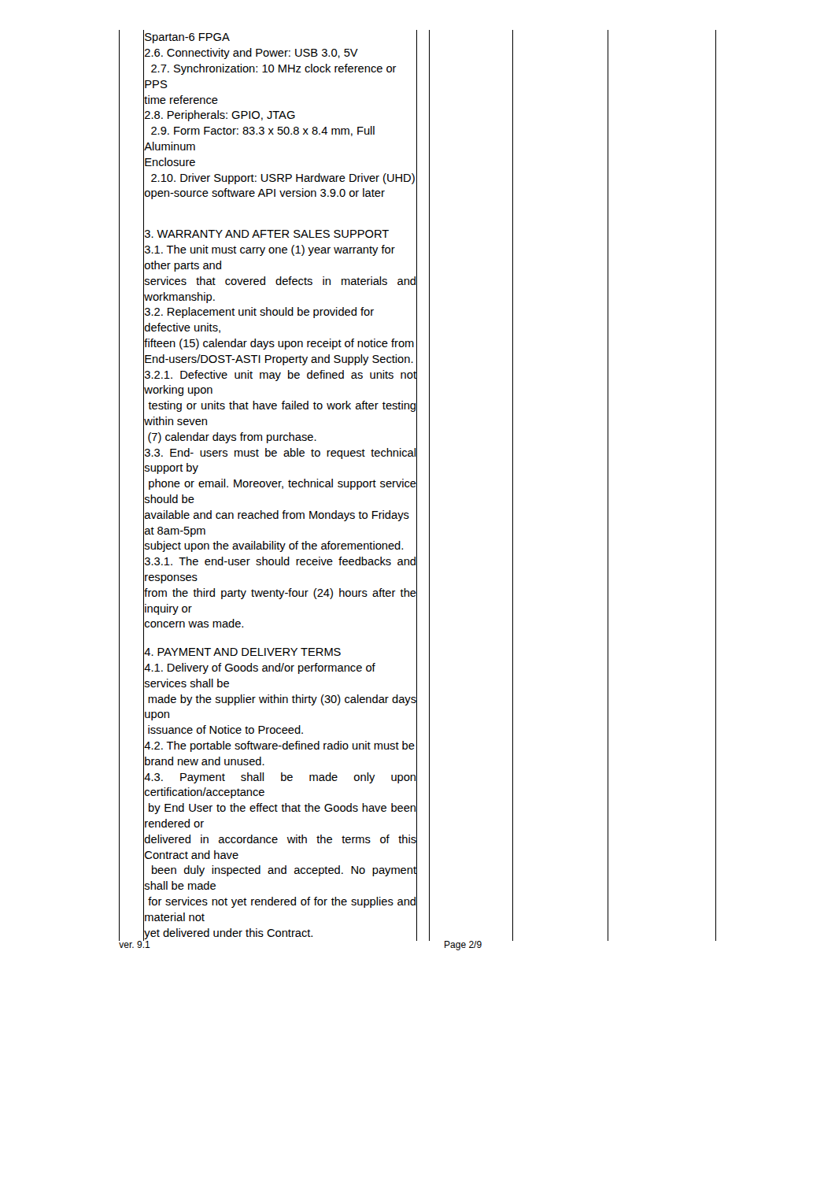| | Spartan-6 FPGA 2.6. Connectivity and Power: USB 3.0, 5V 2.7. Synchronization: 10 MHz clock reference or PPS time reference 2.8. Peripherals: GPIO, JTAG 2.9. Form Factor: 83.3 x 50.8 x 8.4 mm, Full Aluminum Enclosure 2.10. Driver Support: USRP Hardware Driver (UHD) open-source software API version 3.9.0 or later 3. WARRANTY AND AFTER SALES SUPPORT 3.1. The unit must carry one (1) year warranty for other parts and services that covered defects in materials and workmanship. 3.2. Replacement unit should be provided for defective units, fifteen (15) calendar days upon receipt of notice from End-users/DOST-ASTI Property and Supply Section. 3.2.1. Defective unit may be defined as units not working upon testing or units that have failed to work after testing within seven (7) calendar days from purchase. 3.3. End- users must be able to request technical support by phone or email. Moreover, technical support service should be available and can reached from Mondays to Fridays at 8am-5pm subject upon the availability of the aforementioned. 3.3.1. The end-user should receive feedbacks and responses from the third party twenty-four (24) hours after the inquiry or concern was made. 4. PAYMENT AND DELIVERY TERMS 4.1. Delivery of Goods and/or performance of services shall be made by the supplier within thirty (30) calendar days upon issuance of Notice to Proceed. 4.2. The portable software-defined radio unit must be brand new and unused. 4.3. Payment shall be made only upon certification/acceptance by End User to the effect that the Goods have been rendered or delivered in accordance with the terms of this Contract and have been duly inspected and accepted. No payment shall be made for services not yet rendered of for the supplies and material not yet delivered under this Contract. | | | | |
ver. 9.1 Page 2/9